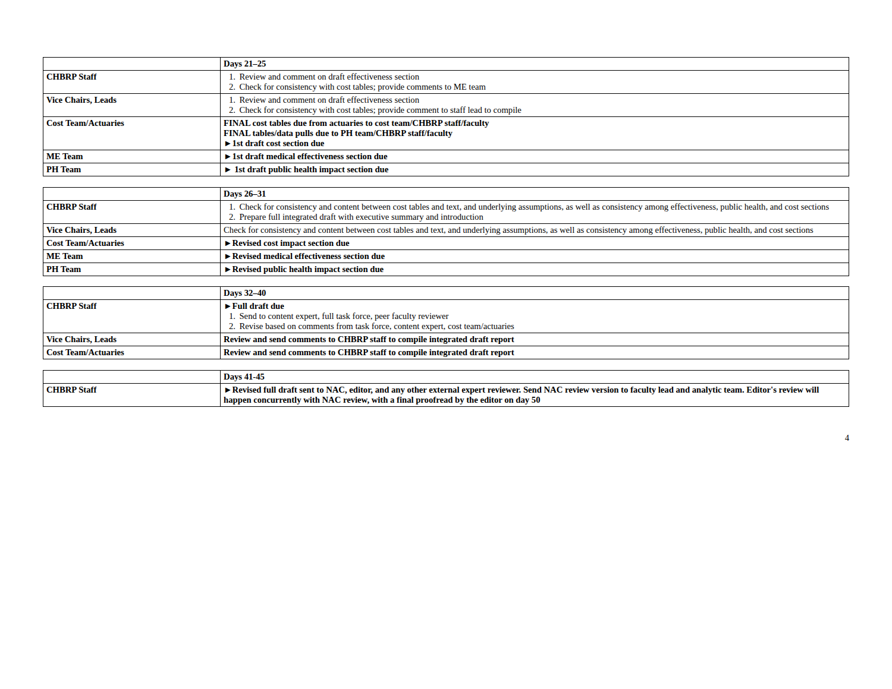| | Days 21–25 |
| CHBRP Staff | Review and comment on draft effectiveness section Check for consistency with cost tables; provide comments to ME team |
| Vice Chairs, Leads | Review and comment on draft effectiveness section Check for consistency with cost tables; provide comment to staff lead to compile |
| Cost Team/Actuaries | FINAL cost tables due from actuaries to cost team/CHBRP staff/faculty FINAL tables/data pulls due to PH team/CHBRP staff/faculty ►1st draft cost section due |
| ME Team | ►1st draft medical effectiveness section due |
| PH Team | ► 1st draft public health impact section due |
| | Days 26–31 |
| CHBRP Staff | Check for consistency and content between cost tables and text, and underlying assumptions, as well as consistency among effectiveness, public health, and cost sections Prepare full integrated draft with executive summary and introduction |
| Vice Chairs, Leads | Check for consistency and content between cost tables and text, and underlying assumptions, as well as consistency among effectiveness, public health, and cost sections |
| Cost Team/Actuaries | ►Revised cost impact section due |
| ME Team | ►Revised medical effectiveness section due |
| PH Team | ►Revised public health impact section due |
| | Days 32–40 |
| CHBRP Staff | ►Full draft due Send to content expert, full task force, peer faculty reviewer Revise based on comments from task force, content expert, cost team/actuaries |
| Vice Chairs, Leads | Review and send comments to CHBRP staff to compile integrated draft report |
| Cost Team/Actuaries | Review and send comments to CHBRP staff to compile integrated draft report |
| | Days 41-45 |
| CHBRP Staff | ► Revised full draft sent to NAC, editor, and any other external expert reviewer. Send NAC review version to faculty lead and analytic team. Editor's review will happen concurrently with NAC review, with a final proofread by the editor on day 50 |
4